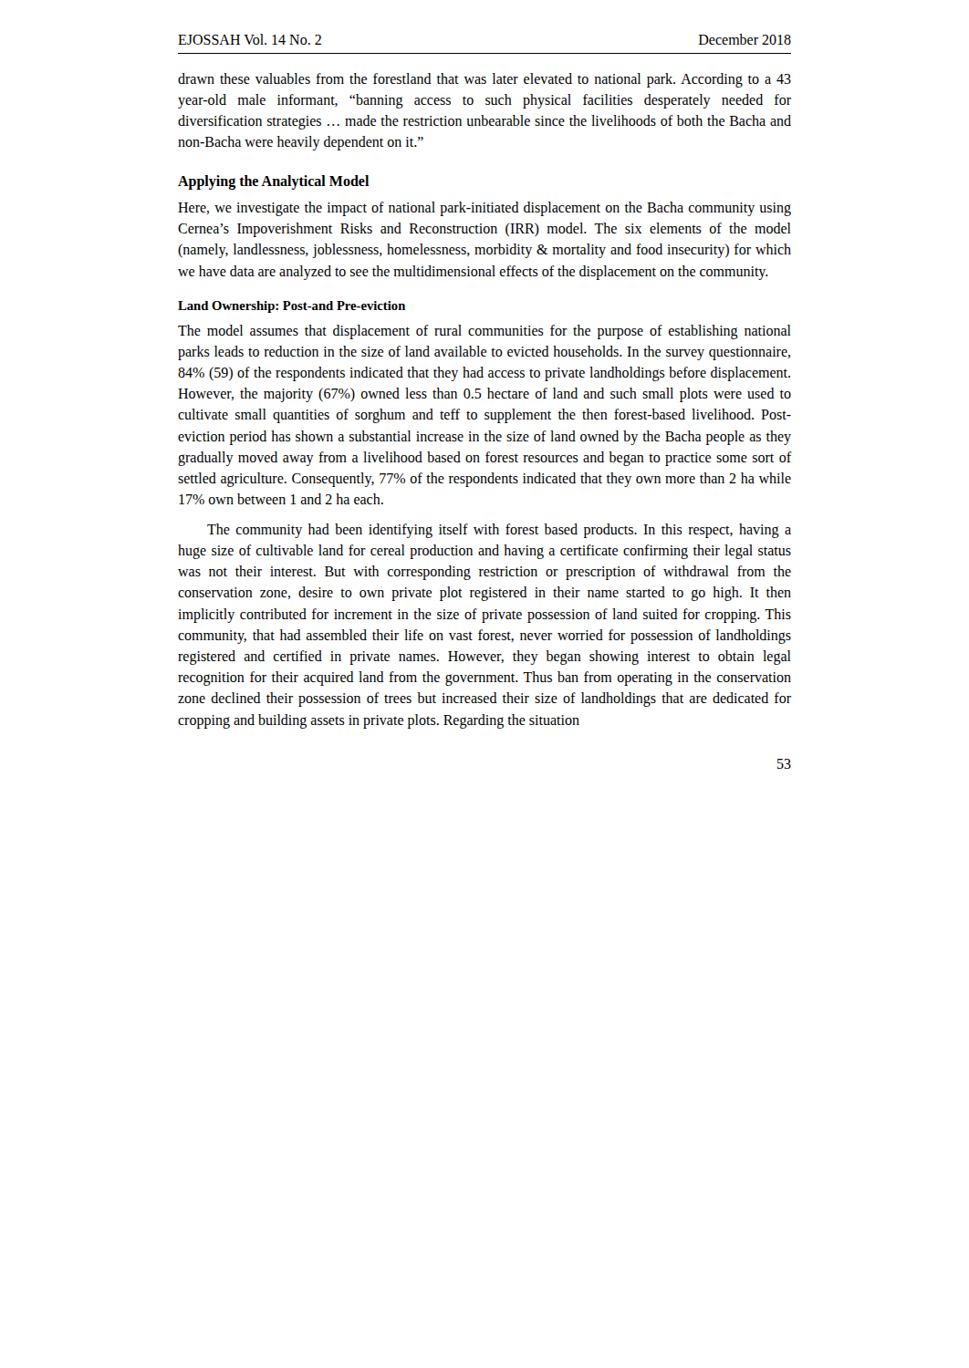EJOSSAH Vol. 14 No. 2 December 2018
drawn these valuables from the forestland that was later elevated to national park. According to a 43 year-old male informant, “banning access to such physical facilities desperately needed for diversification strategies … made the restriction unbearable since the livelihoods of both the Bacha and non-Bacha were heavily dependent on it.”
Applying the Analytical Model
Here, we investigate the impact of national park-initiated displacement on the Bacha community using Cernea’s Impoverishment Risks and Reconstruction (IRR) model. The six elements of the model (namely, landlessness, joblessness, homelessness, morbidity & mortality and food insecurity) for which we have data are analyzed to see the multidimensional effects of the displacement on the community.
Land Ownership: Post-and Pre-eviction
The model assumes that displacement of rural communities for the purpose of establishing national parks leads to reduction in the size of land available to evicted households. In the survey questionnaire, 84% (59) of the respondents indicated that they had access to private landholdings before displacement. However, the majority (67%) owned less than 0.5 hectare of land and such small plots were used to cultivate small quantities of sorghum and teff to supplement the then forest-based livelihood. Post-eviction period has shown a substantial increase in the size of land owned by the Bacha people as they gradually moved away from a livelihood based on forest resources and began to practice some sort of settled agriculture. Consequently, 77% of the respondents indicated that they own more than 2 ha while 17% own between 1 and 2 ha each.
The community had been identifying itself with forest based products. In this respect, having a huge size of cultivable land for cereal production and having a certificate confirming their legal status was not their interest. But with corresponding restriction or prescription of withdrawal from the conservation zone, desire to own private plot registered in their name started to go high. It then implicitly contributed for increment in the size of private possession of land suited for cropping. This community, that had assembled their life on vast forest, never worried for possession of landholdings registered and certified in private names. However, they began showing interest to obtain legal recognition for their acquired land from the government. Thus ban from operating in the conservation zone declined their possession of trees but increased their size of landholdings that are dedicated for cropping and building assets in private plots. Regarding the situation
53